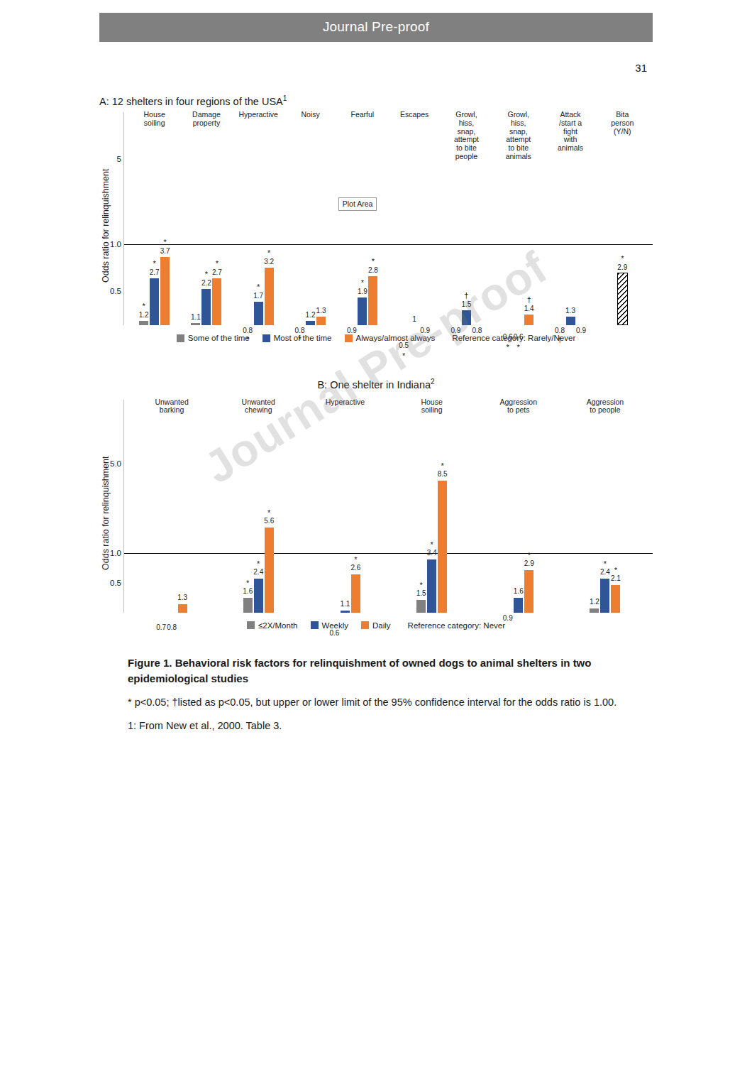Journal Pre-proof
31
Journal Pre-proof
A: 12 shelters in four regions of the USA1
Odds ratio for relinquishment
5 1.0 0.5
Plot Area
House
soiling
1.2 *
2.7 *
3.7 *
Damage
property
1.1
2.2 *
2.7 *
Hyperactive
0.8 *
1.7 *
3.2 *
Noisy
0.8 *
1.2
1.3
Fearful
0.9
1.9 *
2.8 *
Escapes
0.5 *
1
0.9
Growl,
hiss,
snap,
attempt
to bite
people
0.9
1.5 †
0.8
Growl,
hiss,
snap,
attempt
to bite
animals
0.6 *
0.6 *
1.4 †
Attack
/start a
fight
with
animals
0.8 †
1.3
0.9
Bita
person
(Y/N)
2.9 *
Some of the time Most of the time Always/almost always Reference category: Rarely/Never
B: One shelter in Indiana2
Odds ratio for relinquishment
5.0 1.0 0.5
Unwanted
barking
0.7
0.8
1.3
Unwanted
chewing
1.6 *
2.4 *
5.6 *
Hyperactive
0.6
1.1
2.6 *
House
soiling
1.5 *
3.4 *
8.5 *
Aggression
to pets
0.9
1.6
2.9 *
Aggression
to people
1.2
2.4 *
2.1 *
≤2X/Month Weekly Daily Reference category: Never
Figure 1. Behavioral risk factors for relinquishment of owned dogs to animal shelters in two epidemiological studies
* p<0.05; †listed as p<0.05, but upper or lower limit of the 95% confidence interval for the odds ratio is 1.00.
1: From New et al., 2000. Table 3.